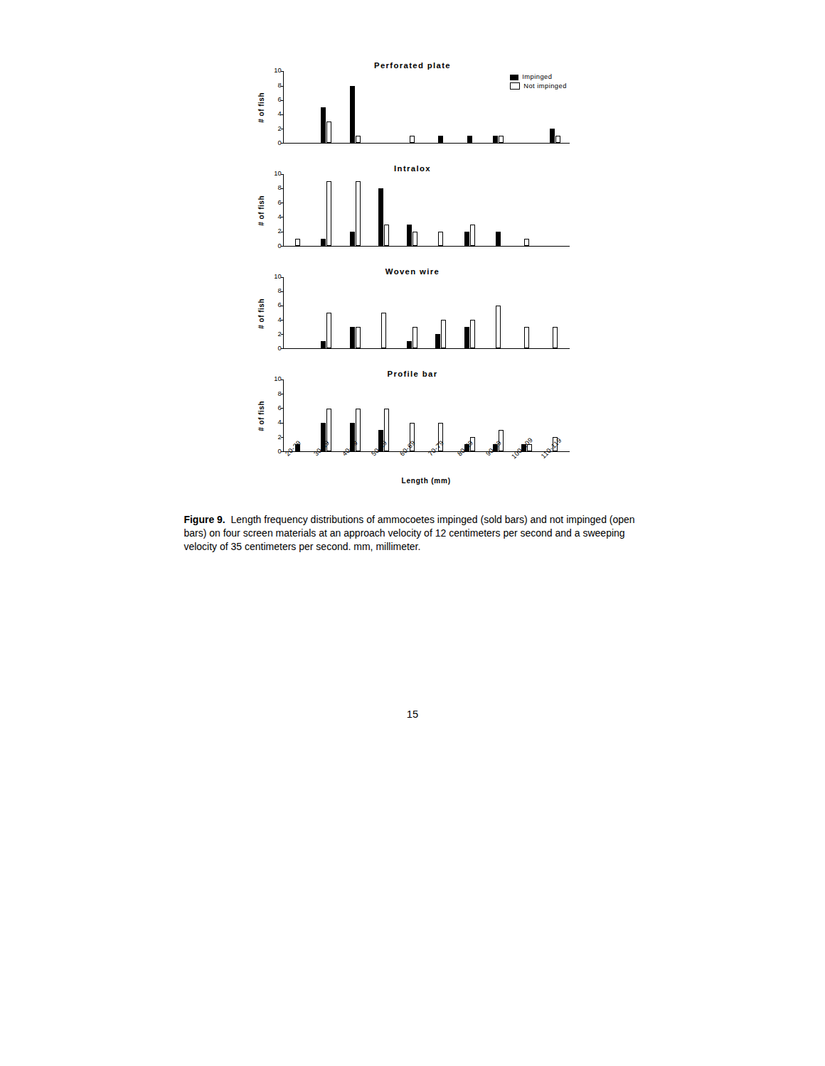Perforated plate
# of fish
10 8 6 4 2 0
Impinged
Not impinged
Intralox
# of fish
10 8 6 4 2 0
Woven wire
# of fish
10 8 6 4 2 0
Profile bar
# of fish
10 8 6 4 2 0
20-29 30-39 40-49 50-59 60-69 70-79 80-89 90-99 100-109 110-119
Length (mm)
Figure 9. Length frequency distributions of ammocoetes impinged (sold bars) and not impinged (open bars) on four screen materials at an approach velocity of 12 centimeters per second and a sweeping velocity of 35 centimeters per second. mm, millimeter.
15